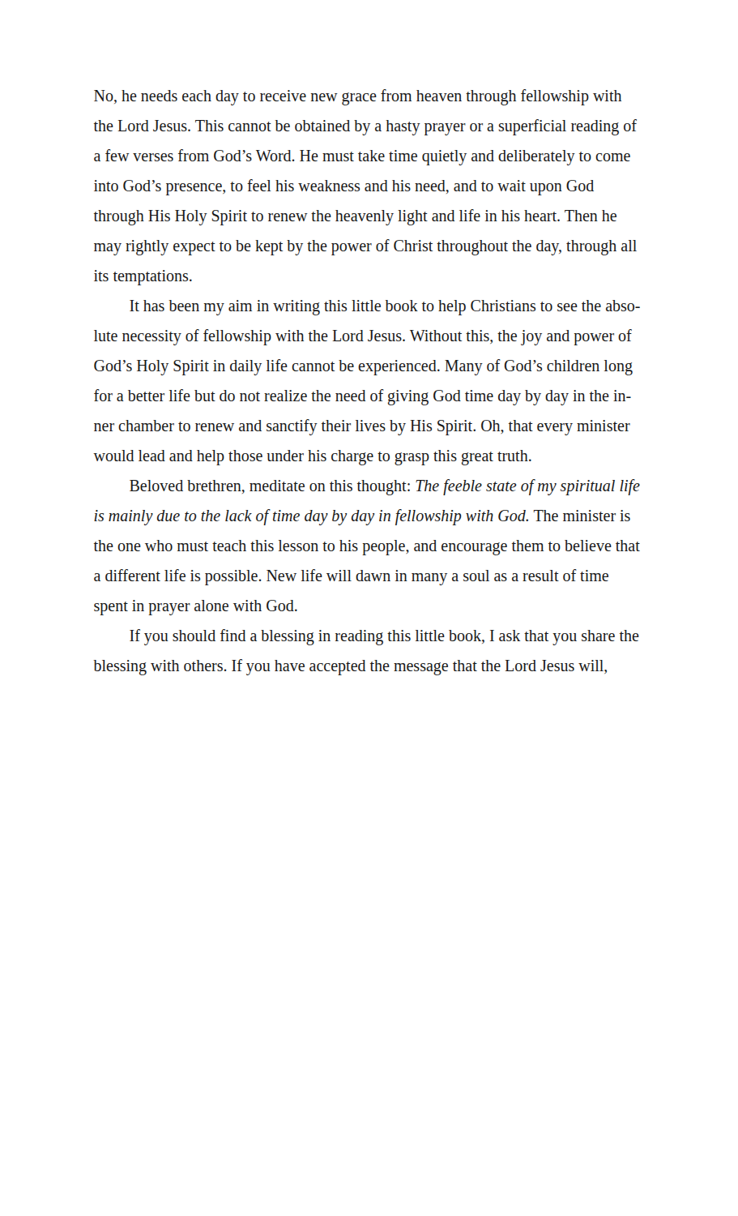No, he needs each day to receive new grace from heaven through fellowship with the Lord Jesus. This cannot be obtained by a hasty prayer or a superficial reading of a few verses from God’s Word. He must take time quietly and deliberately to come into God’s presence, to feel his weakness and his need, and to wait upon God through His Holy Spirit to renew the heavenly light and life in his heart. Then he may rightly expect to be kept by the power of Christ throughout the day, through all its temptations.
It has been my aim in writing this little book to help Christians to see the absolute necessity of fellowship with the Lord Jesus. Without this, the joy and power of God’s Holy Spirit in daily life cannot be experienced. Many of God’s children long for a better life but do not realize the need of giving God time day by day in the inner chamber to renew and sanctify their lives by His Spirit. Oh, that every minister would lead and help those under his charge to grasp this great truth.
Beloved brethren, meditate on this thought: The feeble state of my spiritual life is mainly due to the lack of time day by day in fellowship with God. The minister is the one who must teach this lesson to his people, and encourage them to believe that a different life is possible. New life will dawn in many a soul as a result of time spent in prayer alone with God.
If you should find a blessing in reading this little book, I ask that you share the blessing with others. If you have accepted the message that the Lord Jesus will,